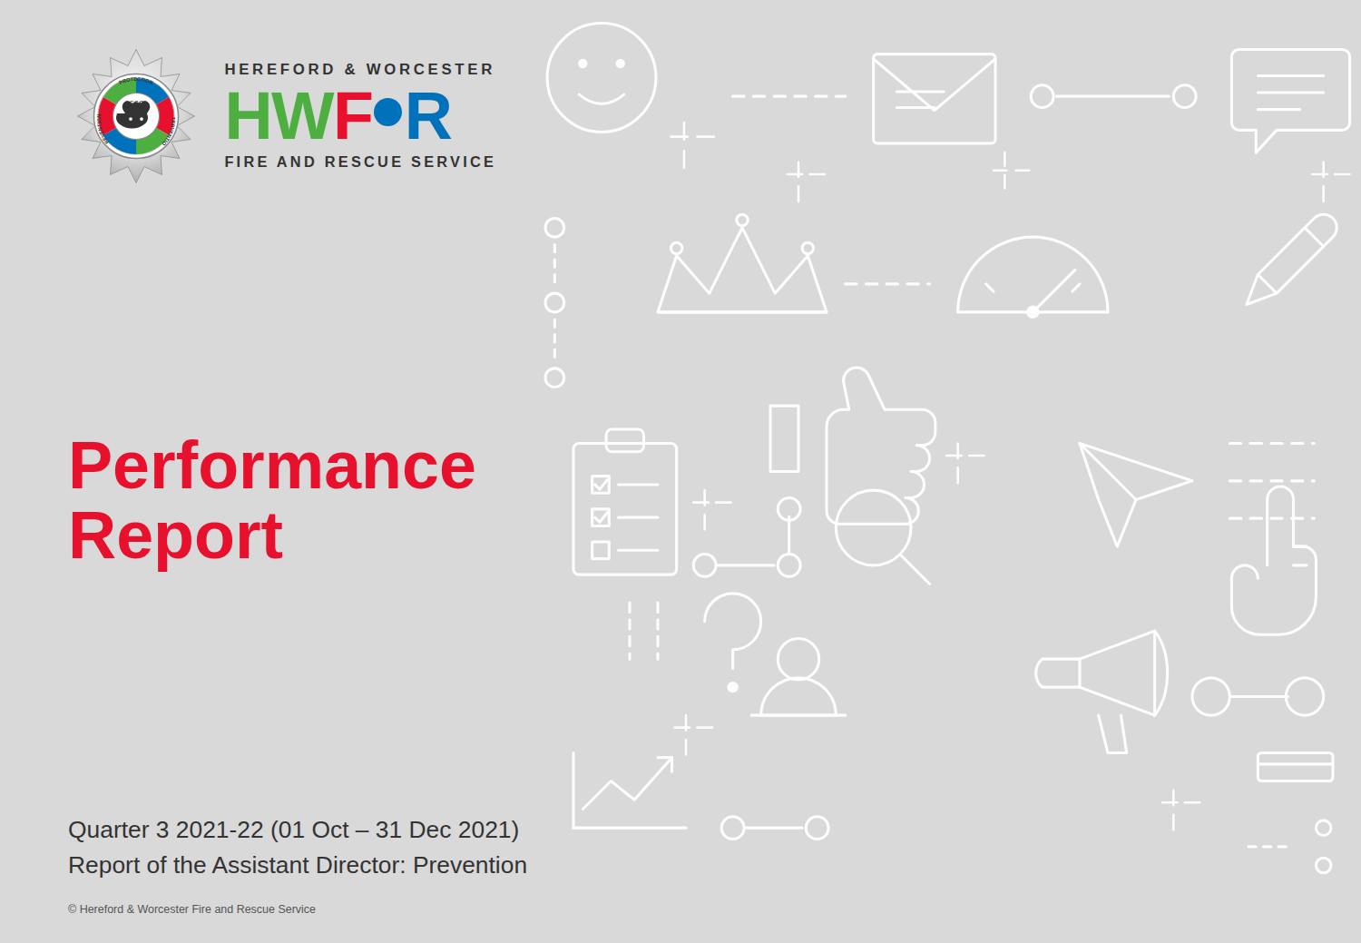666 PROTECTION PREVENTION INTERVENTION
HEREFORD & WORCESTER HW F R FIRE AND RESCUE SERVICE
Performance
Report
Quarter 3 2021-22 (01 Oct – 31 Dec 2021)
Report of the Assistant Director: Prevention
© Hereford & Worcester Fire and Rescue Service